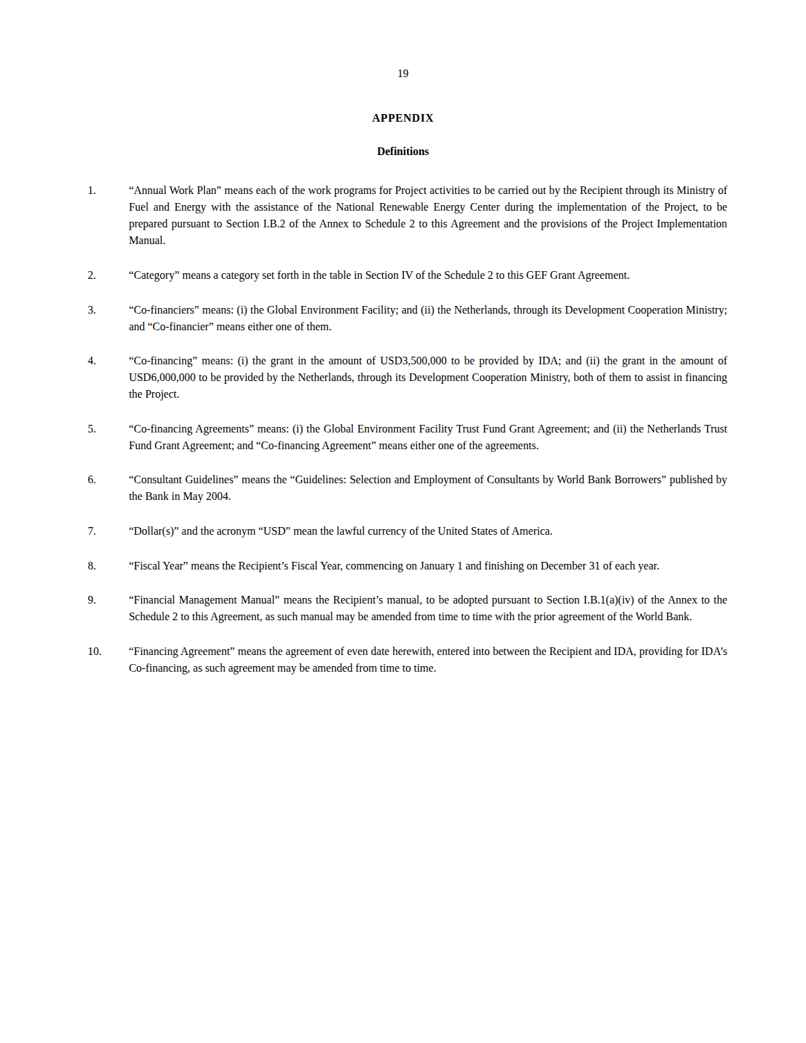19
APPENDIX
Definitions
“Annual Work Plan” means each of the work programs for Project activities to be carried out by the Recipient through its Ministry of Fuel and Energy with the assistance of the National Renewable Energy Center during the implementation of the Project, to be prepared pursuant to Section I.B.2 of the Annex to Schedule 2 to this Agreement and the provisions of the Project Implementation Manual.
“Category” means a category set forth in the table in Section IV of the Schedule 2 to this GEF Grant Agreement.
“Co-financiers” means: (i) the Global Environment Facility; and (ii) the Netherlands, through its Development Cooperation Ministry; and “Co-financier” means either one of them.
“Co-financing” means: (i) the grant in the amount of USD3,500,000 to be provided by IDA; and (ii) the grant in the amount of USD6,000,000 to be provided by the Netherlands, through its Development Cooperation Ministry, both of them to assist in financing the Project.
“Co-financing Agreements” means: (i) the Global Environment Facility Trust Fund Grant Agreement; and (ii) the Netherlands Trust Fund Grant Agreement; and “Co-financing Agreement” means either one of the agreements.
“Consultant Guidelines” means the “Guidelines: Selection and Employment of Consultants by World Bank Borrowers” published by the Bank in May 2004.
“Dollar(s)” and the acronym “USD” mean the lawful currency of the United States of America.
“Fiscal Year” means the Recipient’s Fiscal Year, commencing on January 1 and finishing on December 31 of each year.
“Financial Management Manual” means the Recipient’s manual, to be adopted pursuant to Section I.B.1(a)(iv) of the Annex to the Schedule 2 to this Agreement, as such manual may be amended from time to time with the prior agreement of the World Bank.
“Financing Agreement” means the agreement of even date herewith, entered into between the Recipient and IDA, providing for IDA’s Co-financing, as such agreement may be amended from time to time.